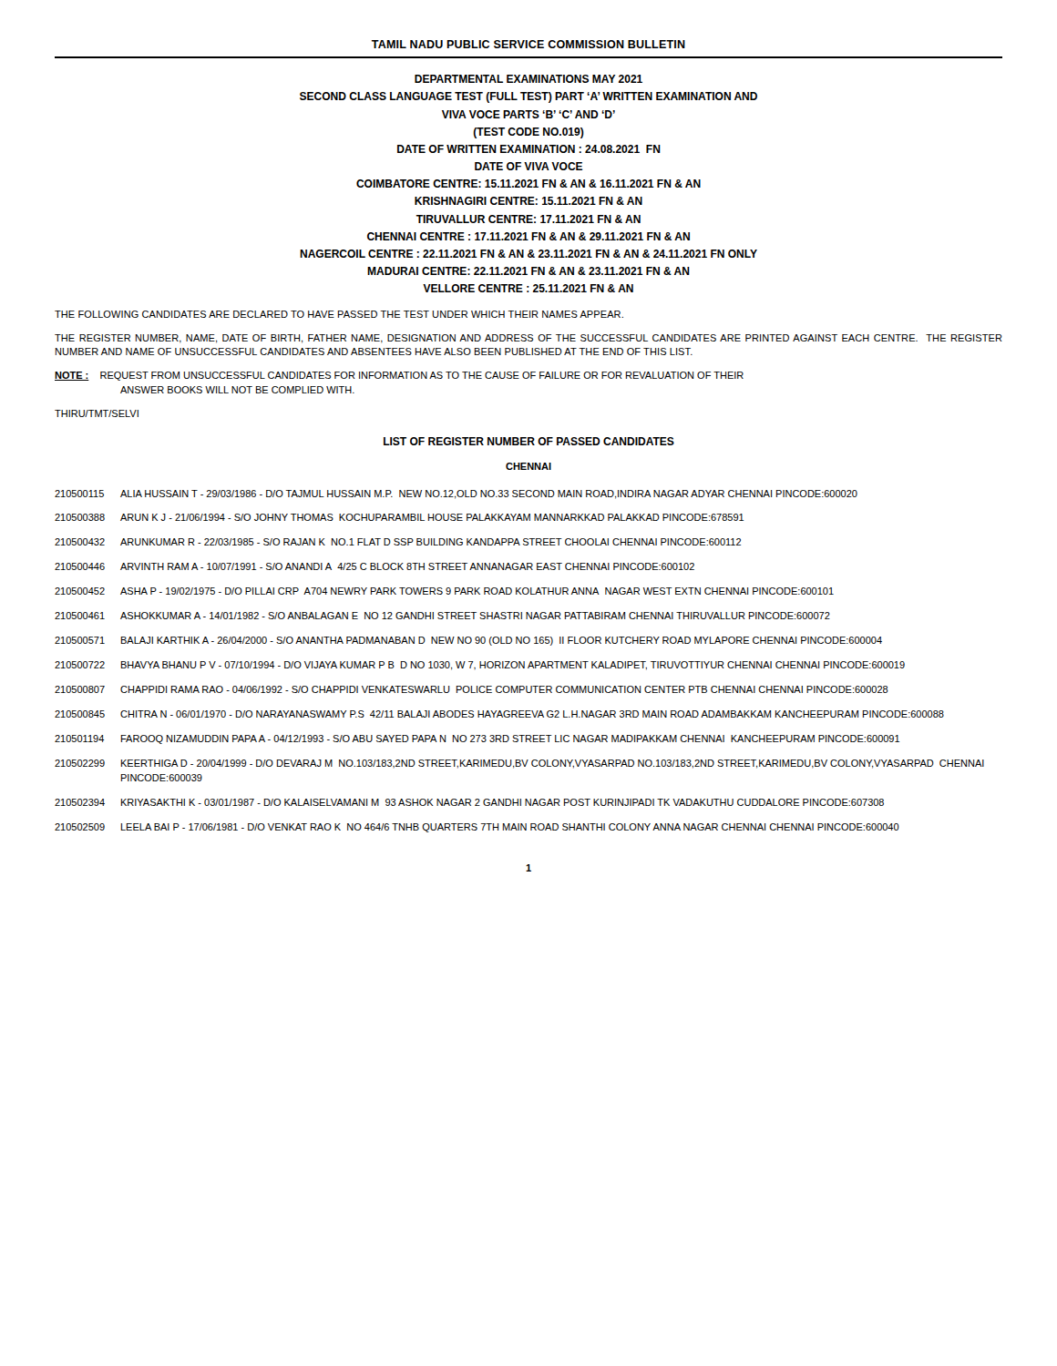TAMIL NADU PUBLIC SERVICE COMMISSION BULLETIN
DEPARTMENTAL EXAMINATIONS MAY 2021
SECOND CLASS LANGUAGE TEST (FULL TEST) PART ‘A’ WRITTEN EXAMINATION AND
VIVA VOCE PARTS ‘B’ ‘C’ AND ‘D’
(TEST CODE NO.019)
DATE OF WRITTEN EXAMINATION : 24.08.2021 FN
DATE OF VIVA VOCE
COIMBATORE CENTRE: 15.11.2021 FN & AN & 16.11.2021 FN & AN
KRISHNAGIRI CENTRE: 15.11.2021 FN & AN
TIRUVALLUR CENTRE: 17.11.2021 FN & AN
CHENNAI CENTRE : 17.11.2021 FN & AN & 29.11.2021 FN & AN
NAGERCOIL CENTRE : 22.11.2021 FN & AN & 23.11.2021 FN & AN & 24.11.2021 FN ONLY
MADURAI CENTRE: 22.11.2021 FN & AN & 23.11.2021 FN & AN
VELLORE CENTRE : 25.11.2021 FN & AN
THE FOLLOWING CANDIDATES ARE DECLARED TO HAVE PASSED THE TEST UNDER WHICH THEIR NAMES APPEAR.
THE REGISTER NUMBER, NAME, DATE OF BIRTH, FATHER NAME, DESIGNATION AND ADDRESS OF THE SUCCESSFUL CANDIDATES ARE PRINTED AGAINST EACH CENTRE. THE REGISTER NUMBER AND NAME OF UNSUCCESSFUL CANDIDATES AND ABSENTEES HAVE ALSO BEEN PUBLISHED AT THE END OF THIS LIST.
NOTE : REQUEST FROM UNSUCCESSFUL CANDIDATES FOR INFORMATION AS TO THE CAUSE OF FAILURE OR FOR REVALUATION OF THEIR ANSWER BOOKS WILL NOT BE COMPLIED WITH.
THIRU/TMT/SELVI
LIST OF REGISTER NUMBER OF PASSED CANDIDATES
CHENNAI
| 210500115 | ALIA HUSSAIN T - 29/03/1986 - D/O TAJMUL HUSSAIN M.P. NEW NO.12,OLD NO.33 SECOND MAIN ROAD,INDIRA NAGAR ADYAR CHENNAI PINCODE:600020 |
| 210500388 | ARUN K J - 21/06/1994 - S/O JOHNY THOMAS KOCHUPARAMBIL HOUSE PALAKKAYAM MANNARKKAD PALAKKAD PINCODE:678591 |
| 210500432 | ARUNKUMAR R - 22/03/1985 - S/O RAJAN K NO.1 FLAT D SSP BUILDING KANDAPPA STREET CHOOLAI CHENNAI PINCODE:600112 |
| 210500446 | ARVINTH RAM A - 10/07/1991 - S/O ANANDI A 4/25 C BLOCK 8TH STREET ANNANAGAR EAST CHENNAI PINCODE:600102 |
| 210500452 | ASHA P - 19/02/1975 - D/O PILLAI CRP A704 NEWRY PARK TOWERS 9 PARK ROAD KOLATHUR ANNA NAGAR WEST EXTN CHENNAI PINCODE:600101 |
| 210500461 | ASHOKKUMAR A - 14/01/1982 - S/O ANBALAGAN E NO 12 GANDHI STREET SHASTRI NAGAR PATTABIRAM CHENNAI THIRUVALLUR PINCODE:600072 |
| 210500571 | BALAJI KARTHIK A - 26/04/2000 - S/O ANANTHA PADMANABAN D NEW NO 90 (OLD NO 165) II FLOOR KUTCHERY ROAD MYLAPORE CHENNAI PINCODE:600004 |
| 210500722 | BHAVYA BHANU P V - 07/10/1994 - D/O VIJAYA KUMAR P B D NO 1030, W 7, HORIZON APARTMENT KALADIPET, TIRUVOTTIYUR CHENNAI CHENNAI PINCODE:600019 |
| 210500807 | CHAPPIDI RAMA RAO - 04/06/1992 - S/O CHAPPIDI VENKATESWARLU POLICE COMPUTER COMMUNICATION CENTER PTB CHENNAI CHENNAI PINCODE:600028 |
| 210500845 | CHITRA N - 06/01/1970 - D/O NARAYANASWAMY P.S 42/11 BALAJI ABODES HAYAGREEVA G2 L.H.NAGAR 3RD MAIN ROAD ADAMBAKKAM KANCHEEPURAM PINCODE:600088 |
| 210501194 | FAROOQ NIZAMUDDIN PAPA A - 04/12/1993 - S/O ABU SAYED PAPA N NO 273 3RD STREET LIC NAGAR MADIPAKKAM CHENNAI KANCHEEPURAM PINCODE:600091 |
| 210502299 | KEERTHIGA D - 20/04/1999 - D/O DEVARAJ M NO.103/183,2ND STREET,KARIMEDU,BV COLONY,VYASARPAD NO.103/183,2ND STREET,KARIMEDU,BV COLONY,VYASARPAD CHENNAI PINCODE:600039 |
| 210502394 | KRIYASAKTHI K - 03/01/1987 - D/O KALAISELVAMANI M 93 ASHOK NAGAR 2 GANDHI NAGAR POST KURINJIPADI TK VADAKUTHU CUDDALORE PINCODE:607308 |
| 210502509 | LEELA BAI P - 17/06/1981 - D/O VENKAT RAO K NO 464/6 TNHB QUARTERS 7TH MAIN ROAD SHANTHI COLONY ANNA NAGAR CHENNAI CHENNAI PINCODE:600040 |
1